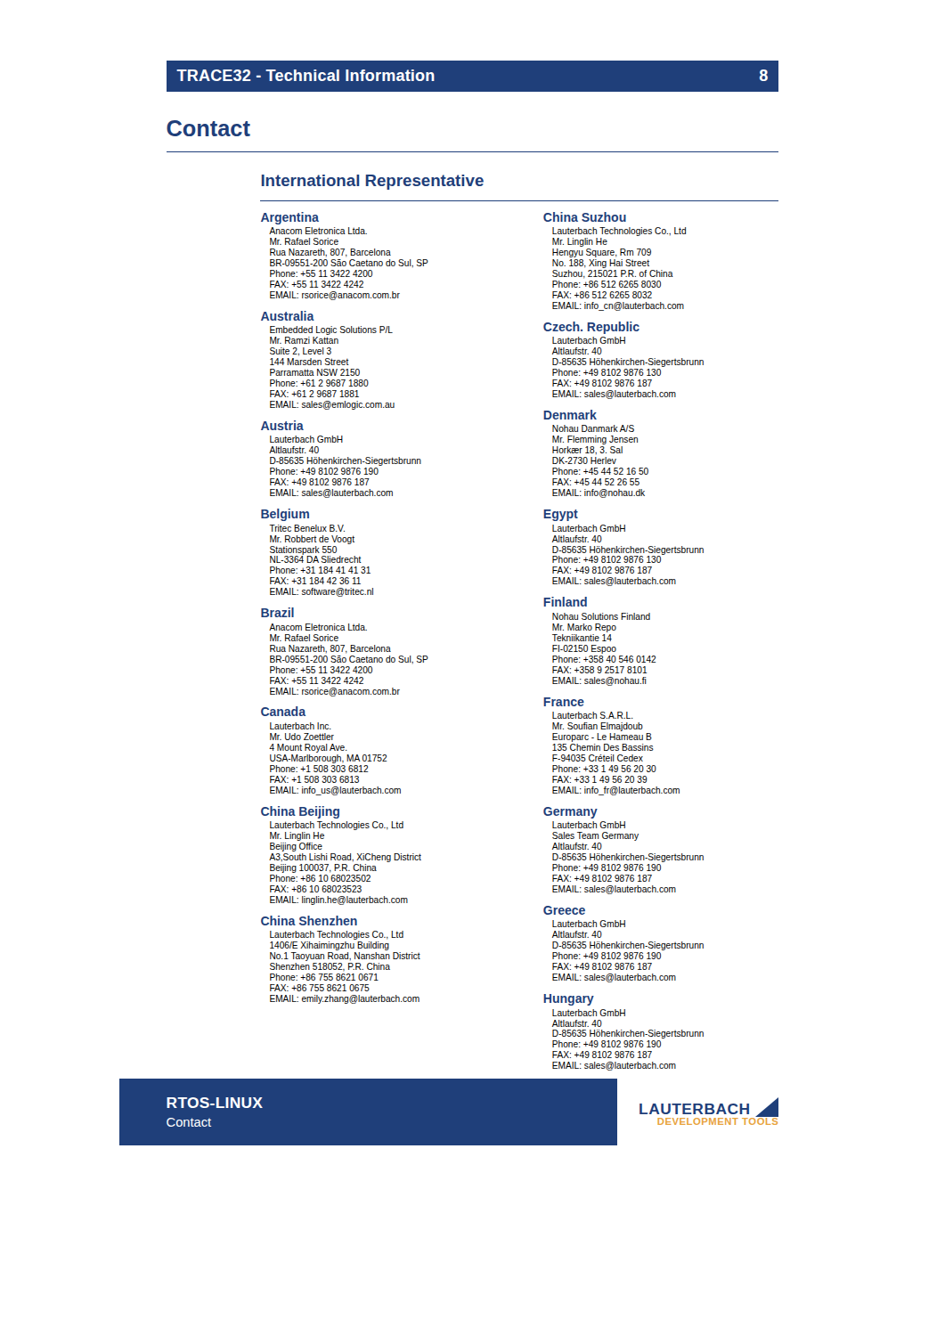TRACE32 - Technical Information 8
Contact
International Representative
Argentina
Anacom Eletronica Ltda. Mr. Rafael Sorice Rua Nazareth, 807, Barcelona BR-09551-200 São Caetano do Sul, SP Phone: +55 11 3422 4200 FAX: +55 11 3422 4242 EMAIL: rsorice@anacom.com.br
Australia
Embedded Logic Solutions P/L Mr. Ramzi Kattan Suite 2, Level 3 144 Marsden Street Parramatta NSW 2150 Phone: +61 2 9687 1880 FAX: +61 2 9687 1881 EMAIL: sales@emlogic.com.au
Austria
Lauterbach GmbH Altlaufstr. 40 D-85635 Höhenkirchen-Siegertsbrunn Phone: +49 8102 9876 190 FAX: +49 8102 9876 187 EMAIL: sales@lauterbach.com
Belgium
Tritec Benelux B.V. Mr. Robbert de Voogt Stationspark 550 NL-3364 DA Sliedrecht Phone: +31 184 41 41 31 FAX: +31 184 42 36 11 EMAIL: software@tritec.nl
Brazil
Anacom Eletronica Ltda. Mr. Rafael Sorice Rua Nazareth, 807, Barcelona BR-09551-200 São Caetano do Sul, SP Phone: +55 11 3422 4200 FAX: +55 11 3422 4242 EMAIL: rsorice@anacom.com.br
Canada
Lauterbach Inc. Mr. Udo Zoettler 4 Mount Royal Ave. USA-Marlborough, MA 01752 Phone: +1 508 303 6812 FAX: +1 508 303 6813 EMAIL: info_us@lauterbach.com
China Beijing
Lauterbach Technologies Co., Ltd Mr. Linglin He Beijing Office A3,South Lishi Road, XiCheng District Beijing 100037, P.R. China Phone: +86 10 68023502 FAX: +86 10 68023523 EMAIL: linglin.he@lauterbach.com
China Shenzhen
Lauterbach Technologies Co., Ltd 1406/E Xihaimingzhu Building No.1 Taoyuan Road, Nanshan District Shenzhen 518052, P.R. China Phone: +86 755 8621 0671 FAX: +86 755 8621 0675 EMAIL: emily.zhang@lauterbach.com
China Suzhou
Lauterbach Technologies Co., Ltd Mr. Linglin He Hengyu Square, Rm 709 No. 188, Xing Hai Street Suzhou, 215021 P.R. of China Phone: +86 512 6265 8030 FAX: +86 512 6265 8032 EMAIL: info_cn@lauterbach.com
Czech. Republic
Lauterbach GmbH Altlaufstr. 40 D-85635 Höhenkirchen-Siegertsbrunn Phone: +49 8102 9876 130 FAX: +49 8102 9876 187 EMAIL: sales@lauterbach.com
Denmark
Nohau Danmark A/S Mr. Flemming Jensen Horkær 18, 3. Sal DK-2730 Herlev Phone: +45 44 52 16 50 FAX: +45 44 52 26 55 EMAIL: info@nohau.dk
Egypt
Lauterbach GmbH Altlaufstr. 40 D-85635 Höhenkirchen-Siegertsbrunn Phone: +49 8102 9876 130 FAX: +49 8102 9876 187 EMAIL: sales@lauterbach.com
Finland
Nohau Solutions Finland Mr. Marko Repo Tekniikantie 14 FI-02150 Espoo Phone: +358 40 546 0142 FAX: +358 9 2517 8101 EMAIL: sales@nohau.fi
France
Lauterbach S.A.R.L. Mr. Soufian Elmajdoub Europarc - Le Hameau B 135 Chemin Des Bassins F-94035 Créteil Cedex Phone: +33 1 49 56 20 30 FAX: +33 1 49 56 20 39 EMAIL: info_fr@lauterbach.com
Germany
Lauterbach GmbH Sales Team Germany Altlaufstr. 40 D-85635 Höhenkirchen-Siegertsbrunn Phone: +49 8102 9876 190 FAX: +49 8102 9876 187 EMAIL: sales@lauterbach.com
Greece
Lauterbach GmbH Altlaufstr. 40 D-85635 Höhenkirchen-Siegertsbrunn Phone: +49 8102 9876 190 FAX: +49 8102 9876 187 EMAIL: sales@lauterbach.com
Hungary
Lauterbach GmbH Altlaufstr. 40 D-85635 Höhenkirchen-Siegertsbrunn Phone: +49 8102 9876 190 FAX: +49 8102 9876 187 EMAIL: sales@lauterbach.com
RTOS-LINUX
Contact
LAUTERBACH
DEVELOPMENT TOOLS